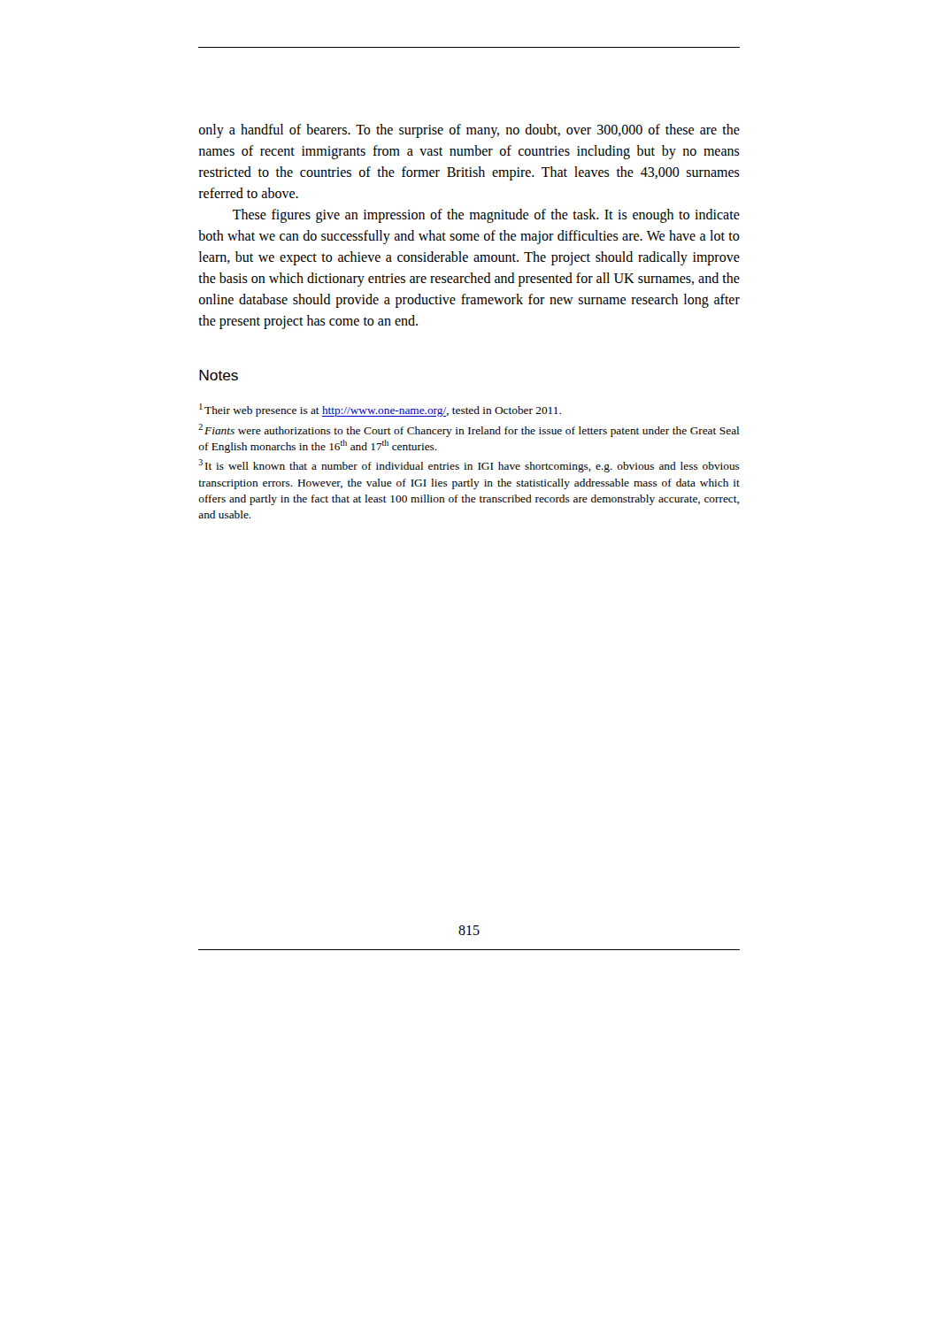only a handful of bearers. To the surprise of many, no doubt, over 300,000 of these are the names of recent immigrants from a vast number of countries including but by no means restricted to the countries of the former British empire. That leaves the 43,000 surnames referred to above.
These figures give an impression of the magnitude of the task. It is enough to indicate both what we can do successfully and what some of the major difficulties are. We have a lot to learn, but we expect to achieve a considerable amount. The project should radically improve the basis on which dictionary entries are researched and presented for all UK surnames, and the online database should provide a productive framework for new surname research long after the present project has come to an end.
Notes
1 Their web presence is at http://www.one-name.org/, tested in October 2011.
2 Fiants were authorizations to the Court of Chancery in Ireland for the issue of letters patent under the Great Seal of English monarchs in the 16th and 17th centuries.
3 It is well known that a number of individual entries in IGI have shortcomings, e.g. obvious and less obvious transcription errors. However, the value of IGI lies partly in the statistically addressable mass of data which it offers and partly in the fact that at least 100 million of the transcribed records are demonstrably accurate, correct, and usable.
815